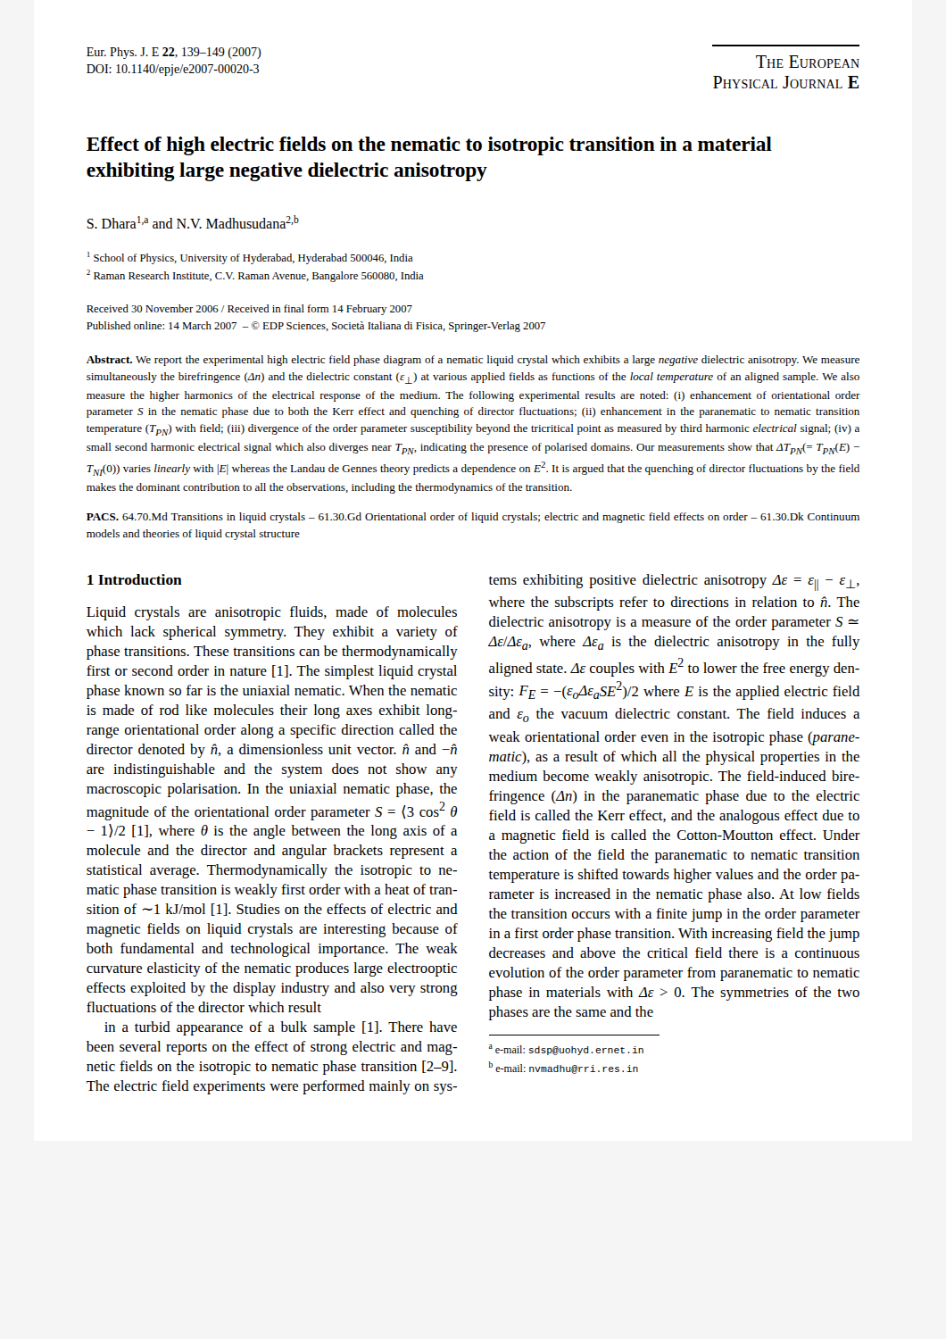Eur. Phys. J. E 22, 139–149 (2007)
DOI: 10.1140/epje/e2007-00020-3
The European
Physical Journal E
Effect of high electric fields on the nematic to isotropic transition in a material exhibiting large negative dielectric anisotropy
S. Dhara1,a and N.V. Madhusudana2,b
1 School of Physics, University of Hyderabad, Hyderabad 500046, India
2 Raman Research Institute, C.V. Raman Avenue, Bangalore 560080, India
Received 30 November 2006 / Received in final form 14 February 2007
Published online: 14 March 2007 – © EDP Sciences, Società Italiana di Fisica, Springer-Verlag 2007
Abstract. We report the experimental high electric field phase diagram of a nematic liquid crystal which exhibits a large negative dielectric anisotropy. We measure simultaneously the birefringence (Δn) and the dielectric constant (ε⊥) at various applied fields as functions of the local temperature of an aligned sample. We also measure the higher harmonics of the electrical response of the medium. The following experimental results are noted: (i) enhancement of orientational order parameter S in the nematic phase due to both the Kerr effect and quenching of director fluctuations; (ii) enhancement in the paranematic to nematic transition temperature (TPN) with field; (iii) divergence of the order parameter susceptibility beyond the tricritical point as measured by third harmonic electrical signal; (iv) a small second harmonic electrical signal which also diverges near TPN, indicating the presence of polarised domains. Our measurements show that ΔTPN(= TPN(E) − TNI(0)) varies linearly with |E| whereas the Landau de Gennes theory predicts a dependence on E2. It is argued that the quenching of director fluctuations by the field makes the dominant contribution to all the observations, including the thermodynamics of the transition.
PACS. 64.70.Md Transitions in liquid crystals – 61.30.Gd Orientational order of liquid crystals; electric and magnetic field effects on order – 61.30.Dk Continuum models and theories of liquid crystal structure
1 Introduction
Liquid crystals are anisotropic fluids, made of molecules which lack spherical symmetry. They exhibit a variety of phase transitions. These transitions can be thermodynamically first or second order in nature [1]. The simplest liquid crystal phase known so far is the uniaxial nematic. When the nematic is made of rod like molecules their long axes exhibit long-range orientational order along a specific direction called the director denoted by n̂, a dimensionless unit vector. n̂ and −n̂ are indistinguishable and the system does not show any macroscopic polarisation. In the uniaxial nematic phase, the magnitude of the orientational order parameter S = ⟨3 cos2 θ − 1⟩/2 [1], where θ is the angle between the long axis of a molecule and the director and angular brackets represent a statistical average. Thermodynamically the isotropic to nematic phase transition is weakly first order with a heat of transition of ∼1 kJ/mol [1]. Studies on the effects of electric and magnetic fields on liquid crystals are interesting because of both fundamental and technological importance. The weak curvature elasticity of the nematic produces large electrooptic effects exploited by the display industry and also very strong fluctuations of the director which result
in a turbid appearance of a bulk sample [1]. There have been several reports on the effect of strong electric and magnetic fields on the isotropic to nematic phase transition [2–9]. The electric field experiments were performed mainly on systems exhibiting positive dielectric anisotropy Δε = ε|| − ε⊥, where the subscripts refer to directions in relation to n̂. The dielectric anisotropy is a measure of the order parameter S ≃ Δε/Δεa, where Δεa is the dielectric anisotropy in the fully aligned state. Δε couples with E2 to lower the free energy density: FE = −(εo Δεa SE2)/2 where E is the applied electric field and εo the vacuum dielectric constant. The field induces a weak orientational order even in the isotropic phase (paranematic), as a result of which all the physical properties in the medium become weakly anisotropic. The field-induced birefringence (Δn) in the paranematic phase due to the electric field is called the Kerr effect, and the analogous effect due to a magnetic field is called the Cotton-Moutton effect. Under the action of the field the paranematic to nematic transition temperature is shifted towards higher values and the order parameter is increased in the nematic phase also. At low fields the transition occurs with a finite jump in the order parameter in a first order phase transition. With increasing field the jump decreases and above the critical field there is a continuous evolution of the order parameter from paranematic to nematic phase in materials with Δε > 0. The symmetries of the two phases are the same and the
a e-mail: sdsp@uohyd.ernet.in
b e-mail: nvmadhu@rri.res.in